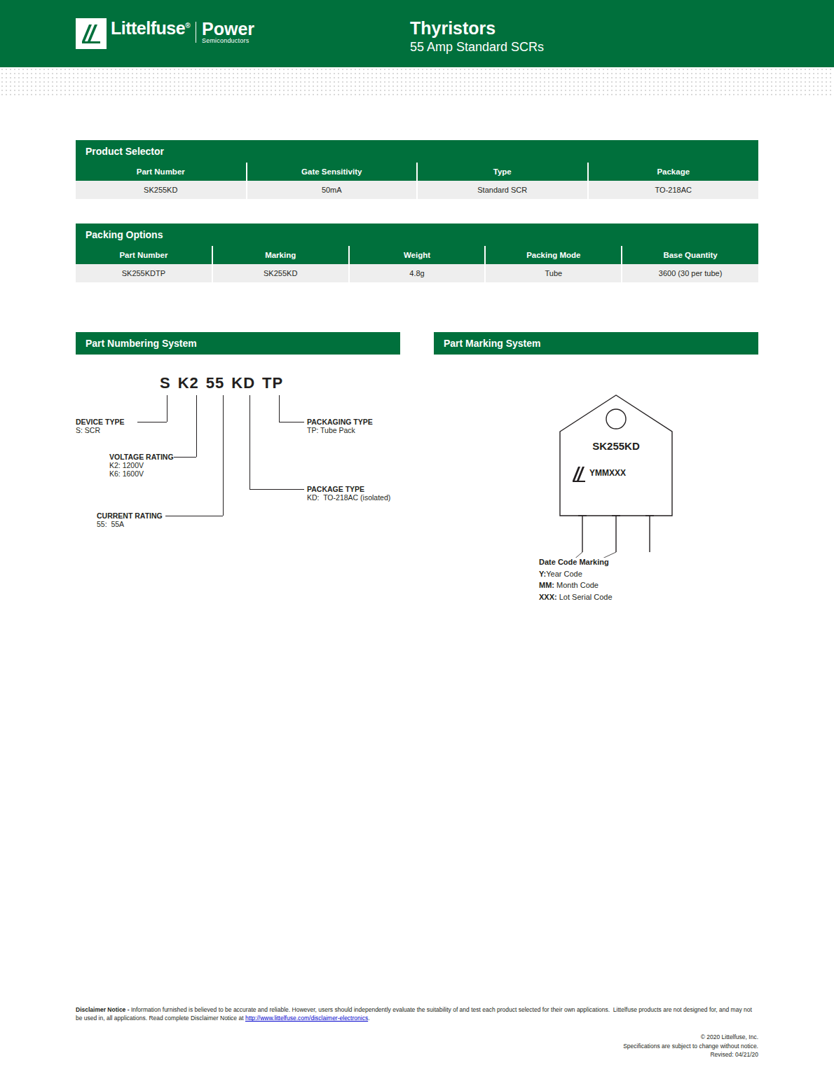Littelfuse® Power Semiconductors
Thyristors
55 Amp Standard SCRs
Product Selector
| Part Number | Gate Sensitivity | Type | Package |
| --- | --- | --- | --- |
| SK255KD | 50mA | Standard SCR | TO-218AC |
Packing Options
| Part Number | Marking | Weight | Packing Mode | Base Quantity |
| --- | --- | --- | --- | --- |
| SK255KDTP | SK255KD | 4.8g | Tube | 3600 (30 per tube) |
Part Numbering System
SK255 KD TP
DEVICE TYPE
S: SCR
VOLTAGE RATING
K2: 1200V
K6: 1600V
CURRENT RATING
55: 55A
PACKAGE TYPE
KD: TO-218AC (isolated)
PACKAGING TYPE
TP: Tube Pack
Part Marking System
SK255KD
YMMXXX
Date Code Marking
Y: Year Code
MM: Month Code
XXX: Lot Serial Code
Disclaimer Notice - Information furnished is believed to be accurate and reliable. However, users should independently evaluate the suitability of and test each product selected for their own applications. Littelfuse products are not designed for, and may not be used in, all applications. Read complete Disclaimer Notice at http://www.littelfuse.com/disclaimer-electronics.
© 2020 Littelfuse, Inc.
Specifications are subject to change without notice.
Revised: 04/21/20